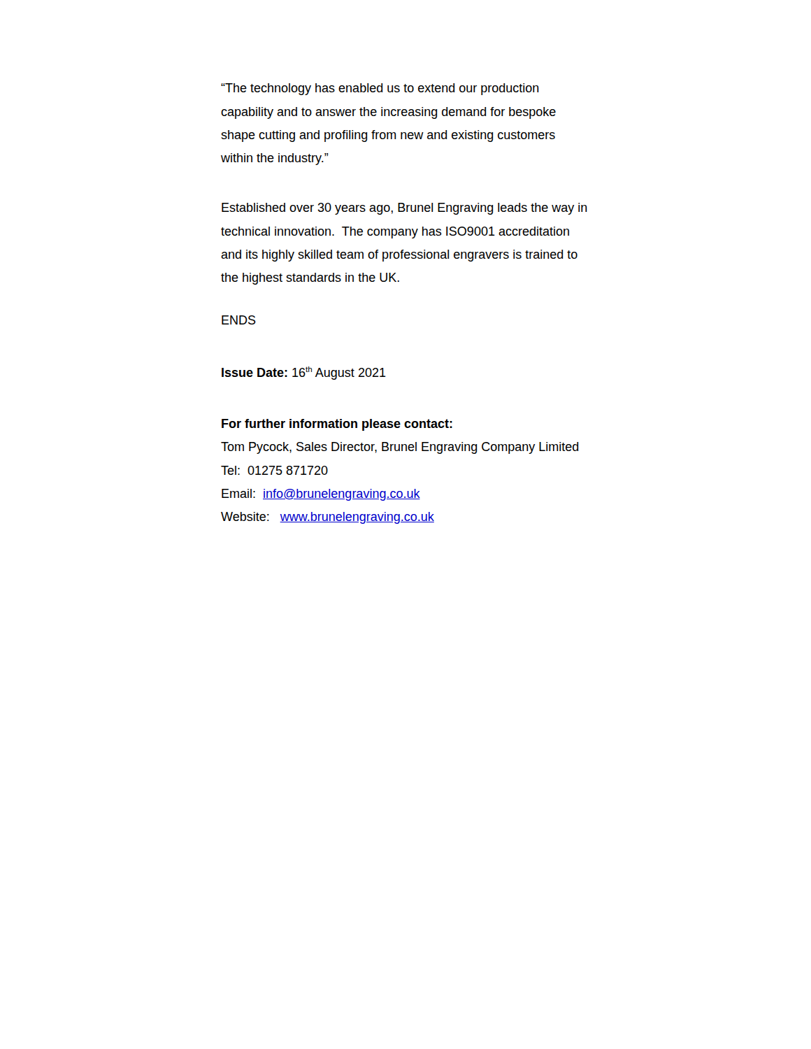“The technology has enabled us to extend our production capability and to answer the increasing demand for bespoke shape cutting and profiling from new and existing customers within the industry.”
Established over 30 years ago, Brunel Engraving leads the way in technical innovation. The company has ISO9001 accreditation and its highly skilled team of professional engravers is trained to the highest standards in the UK.
ENDS
Issue Date: 16th August 2021
For further information please contact:
Tom Pycock, Sales Director, Brunel Engraving Company Limited
Tel: 01275 871720
Email: info@brunelengraving.co.uk
Website: www.brunelengraving.co.uk